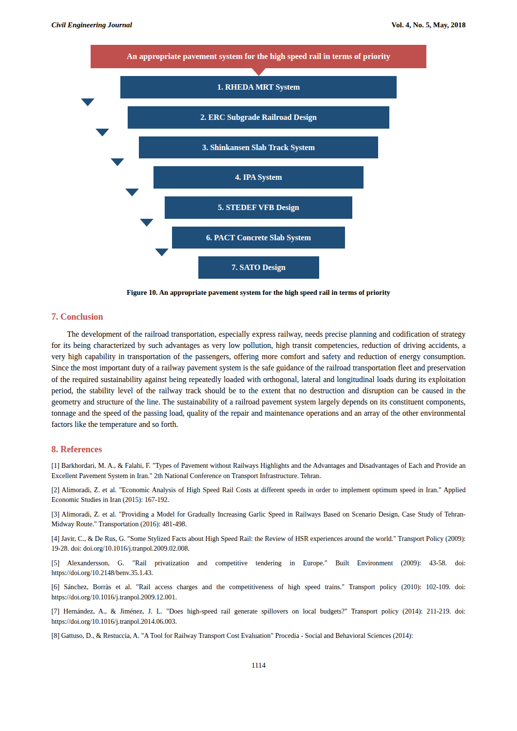Civil Engineering Journal
Vol. 4, No. 5, May, 2018
An appropriate pavement system for the high speed rail in terms of priority
1. RHEDA MRT System
2. ERC Subgrade Railroad Design
3. Shinkansen Slab Track System
4. IPA System
5. STEDEF VFB Design
6. PACT Concrete Slab System
7. SATO Design
Figure 10. An appropriate pavement system for the high speed rail in terms of priority
7. Conclusion
The development of the railroad transportation, especially express railway, needs precise planning and codification of strategy for its being characterized by such advantages as very low pollution, high transit competencies, reduction of driving accidents, a very high capability in transportation of the passengers, offering more comfort and safety and reduction of energy consumption. Since the most important duty of a railway pavement system is the safe guidance of the railroad transportation fleet and preservation of the required sustainability against being repeatedly loaded with orthogonal, lateral and longitudinal loads during its exploitation period, the stability level of the railway track should be to the extent that no destruction and disruption can be caused in the geometry and structure of the line. The sustainability of a railroad pavement system largely depends on its constituent components, tonnage and the speed of the passing load, quality of the repair and maintenance operations and an array of the other environmental factors like the temperature and so forth.
8. References
[1] Barkhordari, M. A., & Falahi, F. "Types of Pavement without Railways Highlights and the Advantages and Disadvantages of Each and Provide an Excellent Pavement System in Iran." 2th National Conference on Transport Infrastructure. Tehran.
[2] Alimoradi, Z. et al. "Economic Analysis of High Speed Rail Costs at different speeds in order to implement optimum speed in Iran." Applied Economic Studies in Iran (2015): 167-192.
[3] Alimoradi, Z. et al. "Providing a Model for Gradually Increasing Garlic Speed in Railways Based on Scenario Design, Case Study of Tehran-Midway Route." Transportation (2016): 481-498.
[4] Javir, C., & De Rus, G. "Some Stylized Facts about High Speed Rail: the Review of HSR experiences around the world." Transport Policy (2009): 19-28. doi: doi.org/10.1016/j.tranpol.2009.02.008.
[5] Alexandersson, G. "Rail privatization and competitive tendering in Europe." Built Environment (2009): 43-58. doi: https://doi.org/10.2148/benv.35.1.43.
[6] Sánchez, Borràs et al. "Rail access charges and the competitiveness of high speed trains." Transport policy (2010): 102-109. doi: https://doi.org/10.1016/j.tranpol.2009.12.001.
[7] Hernández, A., & Jiménez, J. L. "Does high-speed rail generate spillovers on local budgets?" Transport policy (2014): 211-219. doi: https://doi.org/10.1016/j.tranpol.2014.06.003.
[8] Gattuso, D., & Restuccia, A. "A Tool for Railway Transport Cost Evaluation" Procedia - Social and Behavioral Sciences (2014):
1114